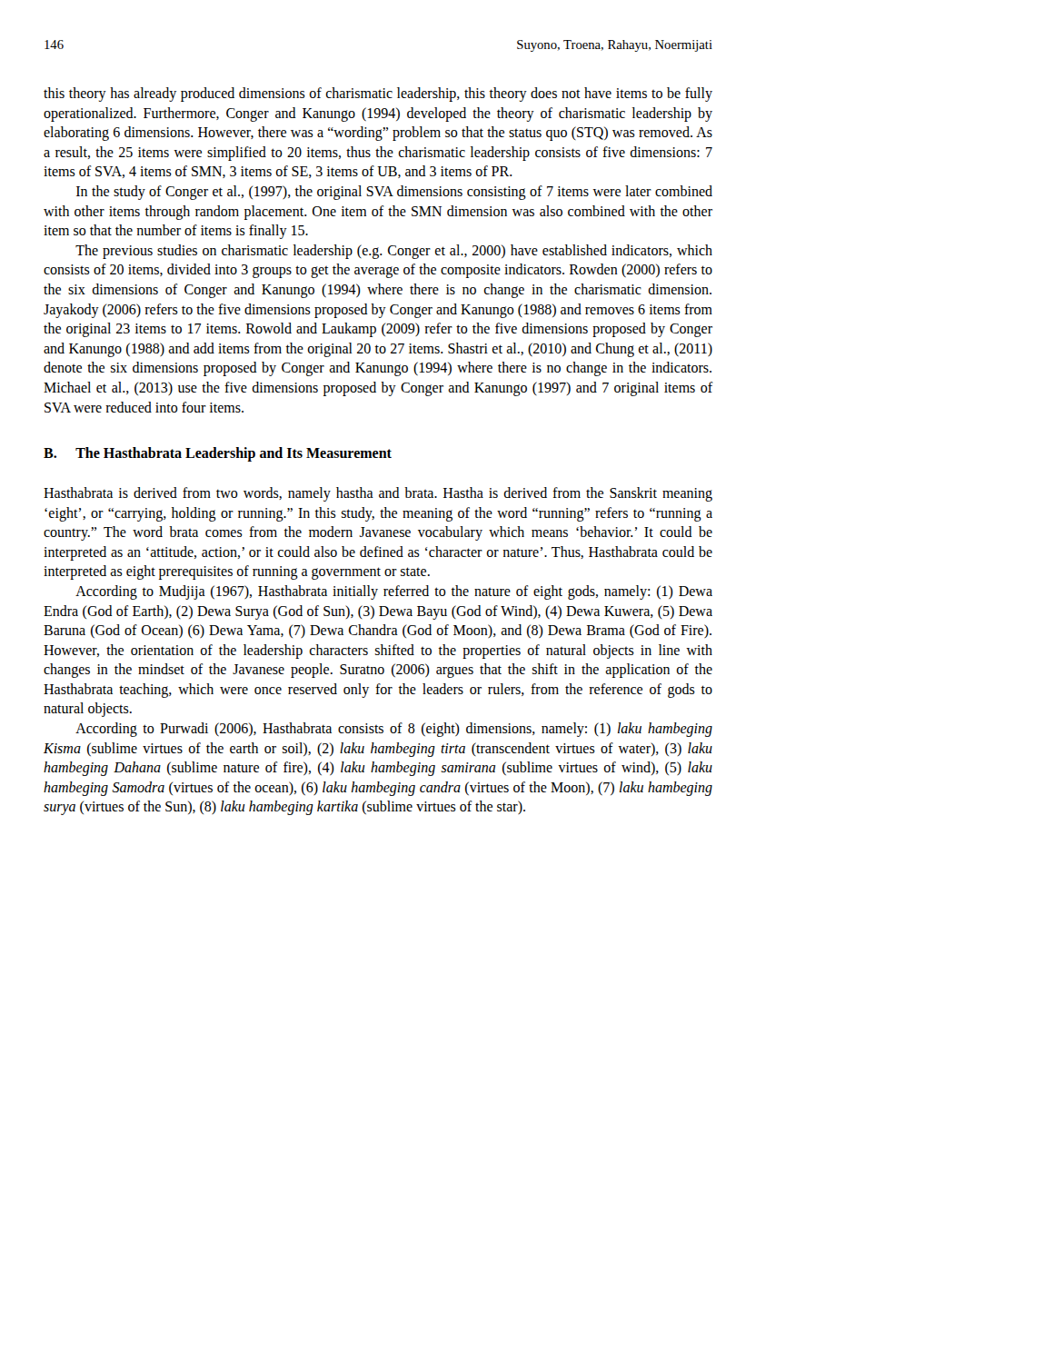146 Suyono, Troena, Rahayu, Noermijati
this theory has already produced dimensions of charismatic leadership, this theory does not have items to be fully operationalized. Furthermore, Conger and Kanungo (1994) developed the theory of charismatic leadership by elaborating 6 dimensions. However, there was a “wording” problem so that the status quo (STQ) was removed. As a result, the 25 items were simplified to 20 items, thus the charismatic leadership consists of five dimensions: 7 items of SVA, 4 items of SMN, 3 items of SE, 3 items of UB, and 3 items of PR.
In the study of Conger et al., (1997), the original SVA dimensions consisting of 7 items were later combined with other items through random placement. One item of the SMN dimension was also combined with the other item so that the number of items is finally 15.
The previous studies on charismatic leadership (e.g. Conger et al., 2000) have established indicators, which consists of 20 items, divided into 3 groups to get the average of the composite indicators. Rowden (2000) refers to the six dimensions of Conger and Kanungo (1994) where there is no change in the charismatic dimension. Jayakody (2006) refers to the five dimensions proposed by Conger and Kanungo (1988) and removes 6 items from the original 23 items to 17 items. Rowold and Laukamp (2009) refer to the five dimensions proposed by Conger and Kanungo (1988) and add items from the original 20 to 27 items. Shastri et al., (2010) and Chung et al., (2011) denote the six dimensions proposed by Conger and Kanungo (1994) where there is no change in the indicators. Michael et al., (2013) use the five dimensions proposed by Conger and Kanungo (1997) and 7 original items of SVA were reduced into four items.
B. The Hasthabrata Leadership and Its Measurement
Hasthabrata is derived from two words, namely hastha and brata. Hastha is derived from the Sanskrit meaning ‘eight’, or “carrying, holding or running.” In this study, the meaning of the word “running” refers to “running a country.” The word brata comes from the modern Javanese vocabulary which means ‘behavior.’ It could be interpreted as an ‘attitude, action,’ or it could also be defined as ‘character or nature’. Thus, Hasthabrata could be interpreted as eight prerequisites of running a government or state.
According to Mudjija (1967), Hasthabrata initially referred to the nature of eight gods, namely: (1) Dewa Endra (God of Earth), (2) Dewa Surya (God of Sun), (3) Dewa Bayu (God of Wind), (4) Dewa Kuwera, (5) Dewa Baruna (God of Ocean) (6) Dewa Yama, (7) Dewa Chandra (God of Moon), and (8) Dewa Brama (God of Fire). However, the orientation of the leadership characters shifted to the properties of natural objects in line with changes in the mindset of the Javanese people. Suratno (2006) argues that the shift in the application of the Hasthabrata teaching, which were once reserved only for the leaders or rulers, from the reference of gods to natural objects.
According to Purwadi (2006), Hasthabrata consists of 8 (eight) dimensions, namely: (1) laku hambeging Kisma (sublime virtues of the earth or soil), (2) laku hambeging tirta (transcendent virtues of water), (3) laku hambeging Dahana (sublime nature of fire), (4) laku hambeging samirana (sublime virtues of wind), (5) laku hambeging Samodra (virtues of the ocean), (6) laku hambeging candra (virtues of the Moon), (7) laku hambeging surya (virtues of the Sun), (8) laku hambeging kartika (sublime virtues of the star).